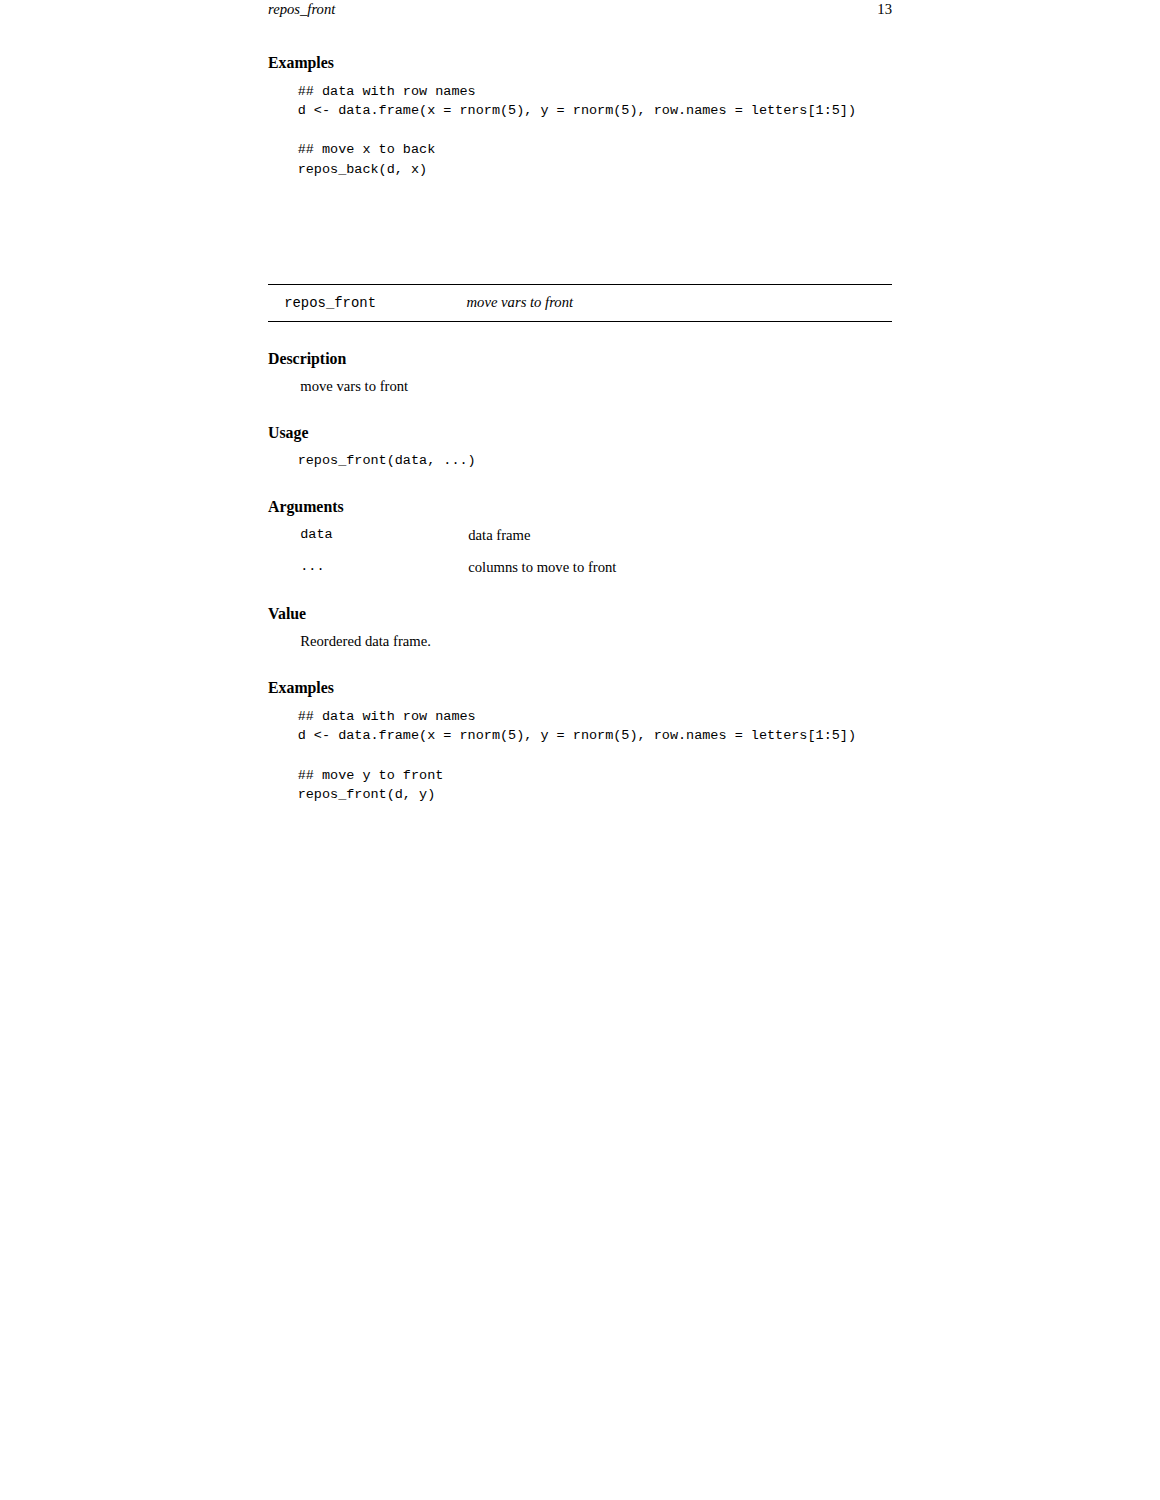repos_front 13
Examples
## data with row names
d <- data.frame(x = rnorm(5), y = rnorm(5), row.names = letters[1:5])

## move x to back
repos_back(d, x)
repos_front move vars to front
Description
move vars to front
Usage
repos_front(data, ...)
Arguments
data
data frame
...
columns to move to front
Value
Reordered data frame.
Examples
## data with row names
d <- data.frame(x = rnorm(5), y = rnorm(5), row.names = letters[1:5])

## move y to front
repos_front(d, y)